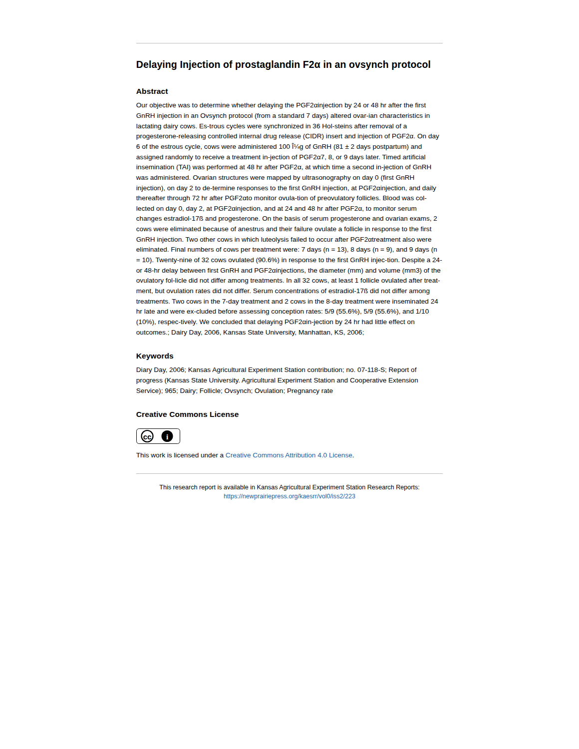Delaying Injection of prostaglandin F2α in an ovsynch protocol
Abstract
Our objective was to determine whether delaying the PGF2αinjection by 24 or 48 hr after the first GnRH injection in an Ovsynch protocol (from a standard 7 days) altered ovar-ian characteristics in lactating dairy cows. Es-trous cycles were synchronized in 36 Hol-steins after removal of a progesterone-releasing controlled internal drug release (CIDR) insert and injection of PGF2α. On day 6 of the estrous cycle, cows were administered 100 Î¼g of GnRH (81 ± 2 days postpartum) and assigned randomly to receive a treatment in-jection of PGF2α7, 8, or 9 days later. Timed artificial insemination (TAI) was performed at 48 hr after PGF2α, at which time a second in-jection of GnRH was administered. Ovarian structures were mapped by ultrasonography on day 0 (first GnRH injection), on day 2 to de-termine responses to the first GnRH injection, at PGF2αinjection, and daily thereafter through 72 hr after PGF2αto monitor ovula-tion of preovulatory follicles. Blood was col-lected on day 0, day 2, at PGF2αinjection, and at 24 and 48 hr after PGF2α, to monitor serum changes estradiol-17ß and progesterone. On the basis of serum progesterone and ovarian exams, 2 cows were eliminated because of anestrus and their failure ovulate a follicle in response to the first GnRH injection. Two other cows in which luteolysis failed to occur after PGF2αtreatment also were eliminated. Final numbers of cows per treatment were: 7 days (n = 13), 8 days (n = 9), and 9 days (n = 10). Twenty-nine of 32 cows ovulated (90.6%) in response to the first GnRH injec-tion. Despite a 24- or 48-hr delay between first GnRH and PGF2αinjections, the diameter (mm) and volume (mm3) of the ovulatory fol-licle did not differ among treatments. In all 32 cows, at least 1 follicle ovulated after treat-ment, but ovulation rates did not differ. Serum concentrations of estradiol-17ß did not differ among treatments. Two cows in the 7-day treatment and 2 cows in the 8-day treatment were inseminated 24 hr late and were ex-cluded before assessing conception rates: 5/9 (55.6%), 5/9 (55.6%), and 1/10 (10%), respec-tively. We concluded that delaying PGF2αin-jection by 24 hr had little effect on outcomes.; Dairy Day, 2006, Kansas State University, Manhattan, KS, 2006;
Keywords
Diary Day, 2006; Kansas Agricultural Experiment Station contribution; no. 07-118-S; Report of progress (Kansas State University. Agricultural Experiment Station and Cooperative Extension Service); 965; Dairy; Follicle; Ovsynch; Ovulation; Pregnancy rate
Creative Commons License
cc i
This work is licensed under a Creative Commons Attribution 4.0 License.
This research report is available in Kansas Agricultural Experiment Station Research Reports:
https://newprairiepress.org/kaesrr/vol0/iss2/223